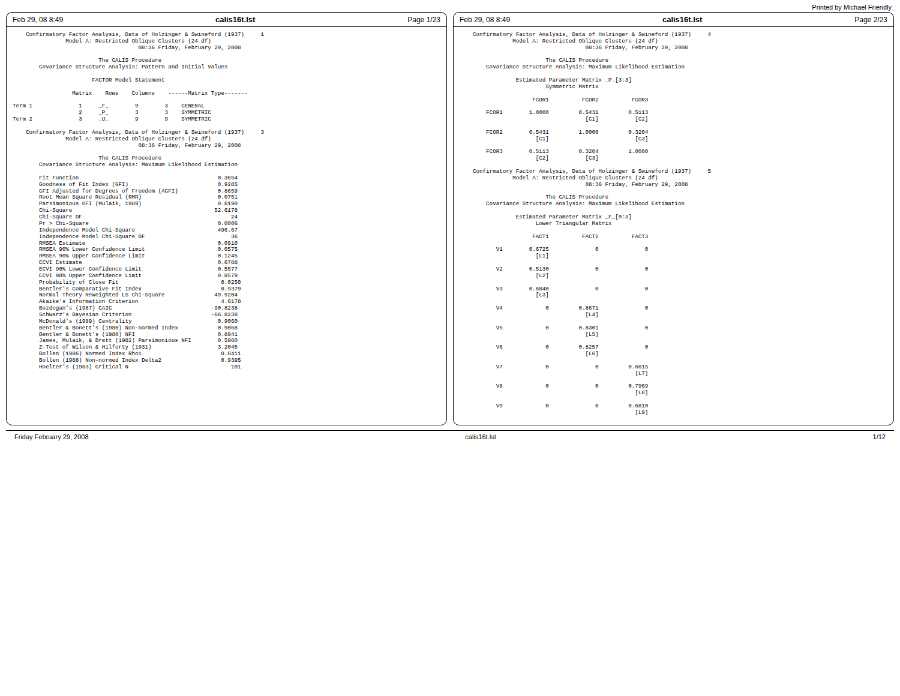Printed by Michael Friendly
Feb 29, 08 8:49 calis16t.lst Page 1/23
    Confirmatory Factor Analysis, Data of Holzinger & Swineford (1937)     1
                Model A: Restricted Oblique Clusters (24 df)
                                      08:36 Friday, February 29, 2008

                          The CALIS Procedure
        Covariance Structure Analysis: Pattern and Initial Values

                        FACTOR Model Statement

                  Matrix    Rows    Columns    ------Matrix Type-------

Term 1              1     _F_        9        3    GENERAL
                    2     _P_        3        3    SYMMETRIC
Term 2              3     _U_        9        9    SYMMETRIC

    Confirmatory Factor Analysis, Data of Holzinger & Swineford (1937)     3
                Model A: Restricted Oblique Clusters (24 df)
                                      08:36 Friday, February 29, 2008

                          The CALIS Procedure
        Covariance Structure Analysis: Maximum Likelihood Estimation

        Fit Function                                          0.3654
        Goodness of Fit Index (GFI)                           0.9285
        GFI Adjusted for Degrees of Freedom (AGFI)            0.8659
        Root Mean Square Residual (RMR)                       0.0751
        Parsimonious GFI (Mulaik, 1989)                       0.6190
        Chi-Square                                           52.6178
        Chi-Square DF                                             24
        Pr > Chi-Square                                       0.0006
        Independence Model Chi-Square                         496.67
        Independence Model Chi-Square DF                          36
        RMSEA Estimate                                        0.0910
        RMSEA 90% Lower Confidence Limit                      0.0575
        RMSEA 90% Upper Confidence Limit                      0.1245
        ECVI Estimate                                         0.6788
        ECVI 90% Lower Confidence Limit                       0.5577
        ECVI 90% Upper Confidence Limit                       0.8579
        Probability of Close Fit                               0.0250
        Bentler's Comparative Fit Index                        0.9379
        Normal Theory Reweighted LS Chi-Square               49.9204
        Akaike's Information Criterion                         4.6178
        Bozdogan's (1987) CAIC                              -90.8238
        Schwarz's Bayesian Criterion                        -66.8238
        McDonald's (1989) Centrality                          0.9060
        Bentler & Bonett's (1980) Non-normed Index            0.9068
        Bentler & Bonett's (1980) NFI                         0.8941
        James, Mulaik, & Brett (1982) Parsimonious NFI        0.5960
        Z-Test of Wilson & Hilferty (1931)                    3.2045
        Bollen (1986) Normed Index Rho1                        0.8411
        Bollen (1988) Non-normed Index Delta2                  0.9395
        Hoelter's (1983) Critical N                               101
Feb 29, 08 8:49 calis16t.lst Page 2/23
    Confirmatory Factor Analysis, Data of Holzinger & Swineford (1937)     4
                Model A: Restricted Oblique Clusters (24 df)
                                      08:36 Friday, February 29, 2008

                          The CALIS Procedure
        Covariance Structure Analysis: Maximum Likelihood Estimation

                 Estimated Parameter Matrix _P_[3:3]
                          Symmetric Matrix

                      FCOR1          FCOR2          FCOR3

        FCOR1        1.0000         0.5431         0.5113
                                      [C1]           [C2]

        FCOR2        0.5431         1.0000         0.3204
                       [C1]                          [C3]

        FCOR3        0.5113         0.3204         1.0000
                       [C2]           [C3]

    Confirmatory Factor Analysis, Data of Holzinger & Swineford (1937)     5
                Model A: Restricted Oblique Clusters (24 df)
                                      08:36 Friday, February 29, 2008

                          The CALIS Procedure
        Covariance Structure Analysis: Maximum Likelihood Estimation

                 Estimated Parameter Matrix _F_[9:3]
                       Lower Triangular Matrix

                      FACT1          FACT2          FACT3

           V1        0.6725              0              0
                       [L1]

           V2        0.5130              0              0
                       [L2]

           V3        0.6840              0              0
                       [L3]

           V4             0         0.8671              0
                                      [L4]

           V5             0         0.8301              0
                                      [L5]

           V6             0         0.8257              0
                                      [L6]

           V7             0              0         0.6615
                                                     [L7]

           V8             0              0         0.7969
                                                     [L8]

           V9             0              0         0.6810
                                                     [L9]
Friday February 29, 2008 calis16t.lst 1/12